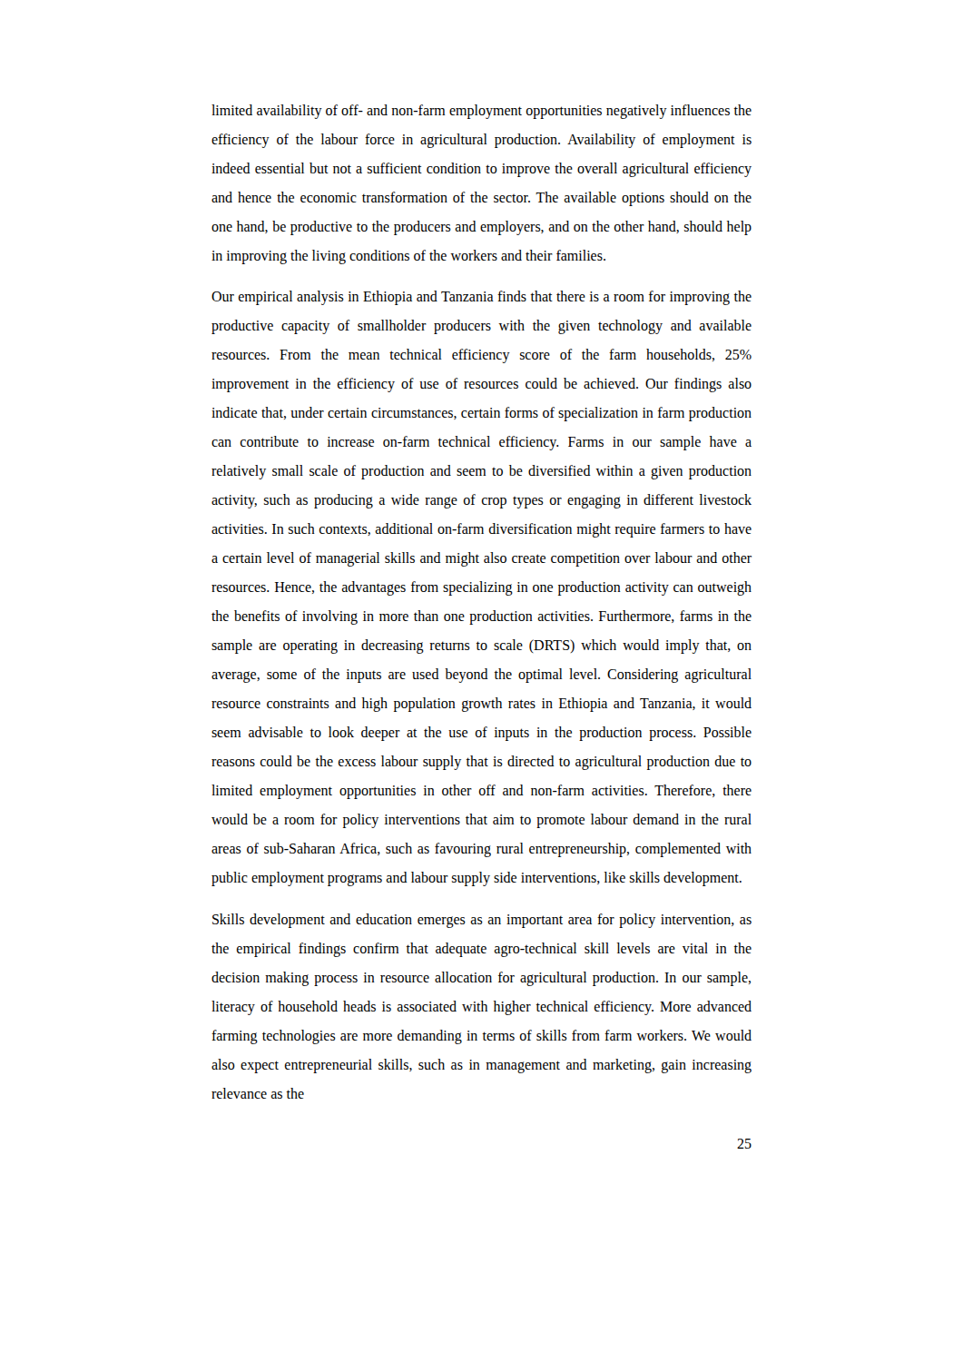limited availability of off- and non-farm employment opportunities negatively influences the efficiency of the labour force in agricultural production. Availability of employment is indeed essential but not a sufficient condition to improve the overall agricultural efficiency and hence the economic transformation of the sector. The available options should on the one hand, be productive to the producers and employers, and on the other hand, should help in improving the living conditions of the workers and their families.
Our empirical analysis in Ethiopia and Tanzania finds that there is a room for improving the productive capacity of smallholder producers with the given technology and available resources. From the mean technical efficiency score of the farm households, 25% improvement in the efficiency of use of resources could be achieved. Our findings also indicate that, under certain circumstances, certain forms of specialization in farm production can contribute to increase on-farm technical efficiency. Farms in our sample have a relatively small scale of production and seem to be diversified within a given production activity, such as producing a wide range of crop types or engaging in different livestock activities. In such contexts, additional on-farm diversification might require farmers to have a certain level of managerial skills and might also create competition over labour and other resources. Hence, the advantages from specializing in one production activity can outweigh the benefits of involving in more than one production activities. Furthermore, farms in the sample are operating in decreasing returns to scale (DRTS) which would imply that, on average, some of the inputs are used beyond the optimal level. Considering agricultural resource constraints and high population growth rates in Ethiopia and Tanzania, it would seem advisable to look deeper at the use of inputs in the production process. Possible reasons could be the excess labour supply that is directed to agricultural production due to limited employment opportunities in other off and non-farm activities. Therefore, there would be a room for policy interventions that aim to promote labour demand in the rural areas of sub-Saharan Africa, such as favouring rural entrepreneurship, complemented with public employment programs and labour supply side interventions, like skills development.
Skills development and education emerges as an important area for policy intervention, as the empirical findings confirm that adequate agro-technical skill levels are vital in the decision making process in resource allocation for agricultural production. In our sample, literacy of household heads is associated with higher technical efficiency. More advanced farming technologies are more demanding in terms of skills from farm workers. We would also expect entrepreneurial skills, such as in management and marketing, gain increasing relevance as the
25